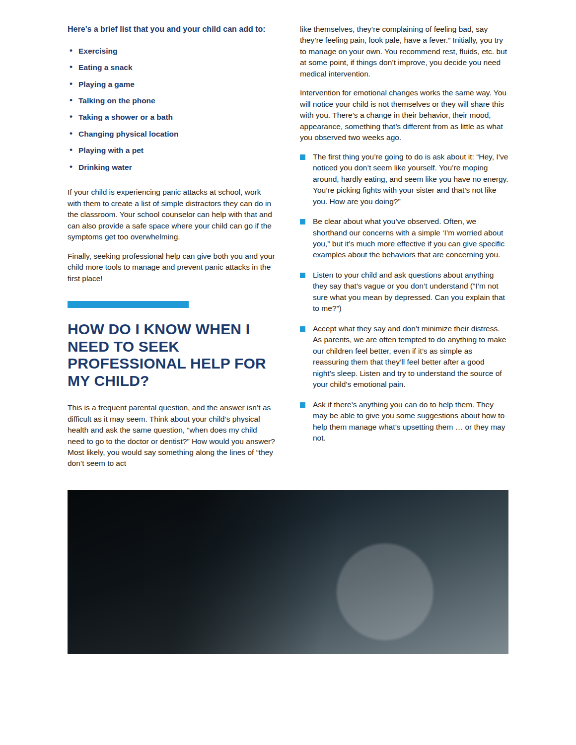Here’s a brief list that you and your child can add to:
Exercising
Eating a snack
Playing a game
Talking on the phone
Taking a shower or a bath
Changing physical location
Playing with a pet
Drinking water
If your child is experiencing panic attacks at school, work with them to create a list of simple distractors they can do in the classroom. Your school counselor can help with that and can also provide a safe space where your child can go if the symptoms get too overwhelming.
Finally, seeking professional help can give both you and your child more tools to manage and prevent panic attacks in the first place!
How do I know when I need to seek professional help for my child?
This is a frequent parental question, and the answer isn’t as difficult as it may seem. Think about your child’s physical health and ask the same question, “when does my child need to go to the doctor or dentist?” How would you answer? Most likely, you would say something along the lines of “they don’t seem to act
like themselves, they’re complaining of feeling bad, say they’re feeling pain, look pale, have a fever.” Initially, you try to manage on your own. You recommend rest, fluids, etc. but at some point, if things don’t improve, you decide you need medical intervention.
Intervention for emotional changes works the same way. You will notice your child is not themselves or they will share this with you. There’s a change in their behavior, their mood, appearance, something that’s different from as little as what you observed two weeks ago.
The first thing you’re going to do is ask about it: “Hey, I’ve noticed you don’t seem like yourself. You’re moping around, hardly eating, and seem like you have no energy. You’re picking fights with your sister and that’s not like you. How are you doing?”
Be clear about what you’ve observed. Often, we shorthand our concerns with a simple ‘I’m worried about you,” but it’s much more effective if you can give specific examples about the behaviors that are concerning you.
Listen to your child and ask questions about anything they say that’s vague or you don’t understand (“I’m not sure what you mean by depressed. Can you explain that to me?”)
Accept what they say and don’t minimize their distress. As parents, we are often tempted to do anything to make our children feel better, even if it’s as simple as reassuring them that they’ll feel better after a good night’s sleep. Listen and try to understand the source of your child’s emotional pain.
Ask if there’s anything you can do to help them. They may be able to give you some suggestions about how to help them manage what’s upsetting them … or they may not.